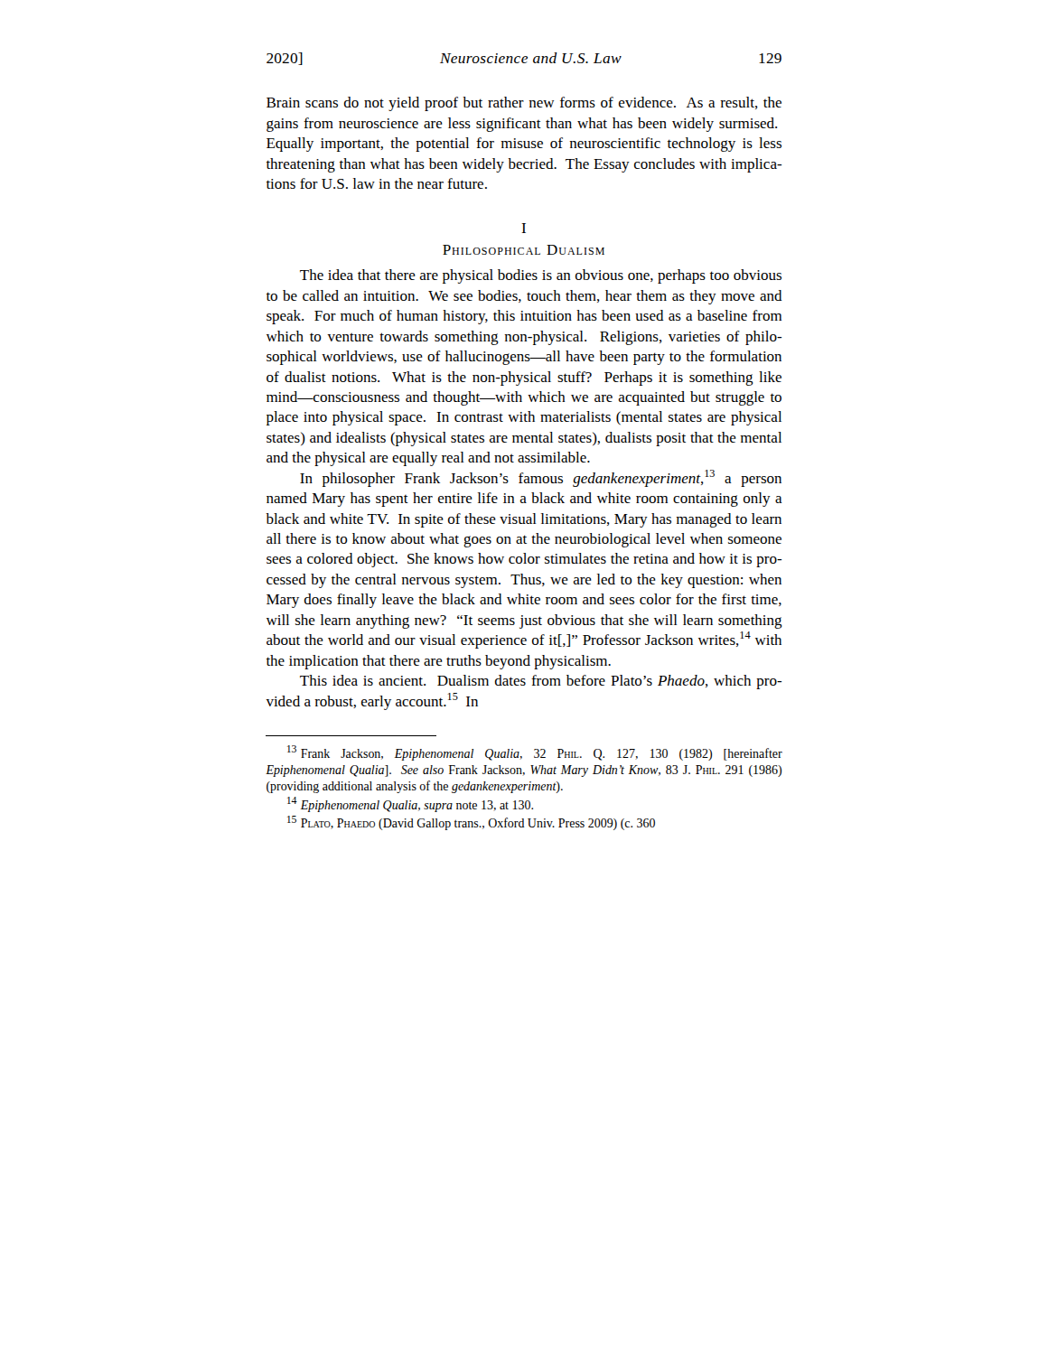2020] Neuroscience and U.S. Law 129
Brain scans do not yield proof but rather new forms of evidence. As a result, the gains from neuroscience are less significant than what has been widely surmised. Equally important, the potential for misuse of neuroscientific technology is less threatening than what has been widely becried. The Essay concludes with implications for U.S. law in the near future.
I
Philosophical Dualism
The idea that there are physical bodies is an obvious one, perhaps too obvious to be called an intuition. We see bodies, touch them, hear them as they move and speak. For much of human history, this intuition has been used as a baseline from which to venture towards something non-physical. Religions, varieties of philosophical worldviews, use of hallucinogens—all have been party to the formulation of dualist notions. What is the non-physical stuff? Perhaps it is something like mind—consciousness and thought—with which we are acquainted but struggle to place into physical space. In contrast with materialists (mental states are physical states) and idealists (physical states are mental states), dualists posit that the mental and the physical are equally real and not assimilable.
In philosopher Frank Jackson’s famous gedankenexperiment,13 a person named Mary has spent her entire life in a black and white room containing only a black and white TV. In spite of these visual limitations, Mary has managed to learn all there is to know about what goes on at the neurobiological level when someone sees a colored object. She knows how color stimulates the retina and how it is processed by the central nervous system. Thus, we are led to the key question: when Mary does finally leave the black and white room and sees color for the first time, will she learn anything new? “It seems just obvious that she will learn something about the world and our visual experience of it[,]” Professor Jackson writes,14 with the implication that there are truths beyond physicalism.
This idea is ancient. Dualism dates from before Plato’s Phaedo, which provided a robust, early account.15 In
13Frank Jackson, Epiphenomenal Qualia, 32 Phil. Q. 127, 130 (1982) [hereinafter Epiphenomenal Qualia]. See also Frank Jackson, What Mary Didn’t Know, 83 J. Phil. 291 (1986) (providing additional analysis of the gedankenexperiment).
14Epiphenomenal Qualia, supra note 13, at 130.
15Plato, Phaedo (David Gallop trans., Oxford Univ. Press 2009) (c. 360